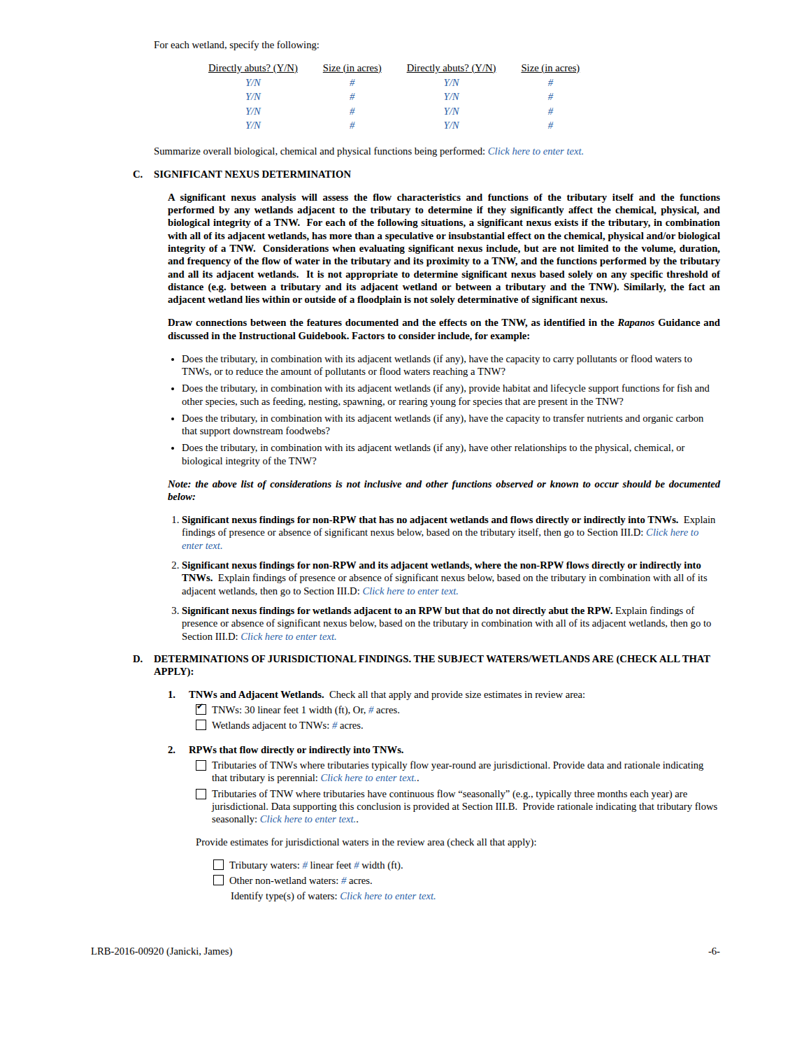For each wetland, specify the following:
| Directly abuts? (Y/N) | Size (in acres) | Directly abuts? (Y/N) | Size (in acres) |
| --- | --- | --- | --- |
| Y/N | # | Y/N | # |
| Y/N | # | Y/N | # |
| Y/N | # | Y/N | # |
| Y/N | # | Y/N | # |
Summarize overall biological, chemical and physical functions being performed: Click here to enter text.
C.
SIGNIFICANT NEXUS DETERMINATION
A significant nexus analysis will assess the flow characteristics and functions of the tributary itself and the functions performed by any wetlands adjacent to the tributary to determine if they significantly affect the chemical, physical, and biological integrity of a TNW. For each of the following situations, a significant nexus exists if the tributary, in combination with all of its adjacent wetlands, has more than a speculative or insubstantial effect on the chemical, physical and/or biological integrity of a TNW. Considerations when evaluating significant nexus include, but are not limited to the volume, duration, and frequency of the flow of water in the tributary and its proximity to a TNW, and the functions performed by the tributary and all its adjacent wetlands. It is not appropriate to determine significant nexus based solely on any specific threshold of distance (e.g. between a tributary and its adjacent wetland or between a tributary and the TNW). Similarly, the fact an adjacent wetland lies within or outside of a floodplain is not solely determinative of significant nexus.
Draw connections between the features documented and the effects on the TNW, as identified in the Rapanos Guidance and discussed in the Instructional Guidebook. Factors to consider include, for example:
Does the tributary, in combination with its adjacent wetlands (if any), have the capacity to carry pollutants or flood waters to TNWs, or to reduce the amount of pollutants or flood waters reaching a TNW?
Does the tributary, in combination with its adjacent wetlands (if any), provide habitat and lifecycle support functions for fish and other species, such as feeding, nesting, spawning, or rearing young for species that are present in the TNW?
Does the tributary, in combination with its adjacent wetlands (if any), have the capacity to transfer nutrients and organic carbon that support downstream foodwebs?
Does the tributary, in combination with its adjacent wetlands (if any), have other relationships to the physical, chemical, or biological integrity of the TNW?
Note: the above list of considerations is not inclusive and other functions observed or known to occur should be documented below:
Significant nexus findings for non-RPW that has no adjacent wetlands and flows directly or indirectly into TNWs. Explain findings of presence or absence of significant nexus below, based on the tributary itself, then go to Section III.D: Click here to enter text.
Significant nexus findings for non-RPW and its adjacent wetlands, where the non-RPW flows directly or indirectly into TNWs. Explain findings of presence or absence of significant nexus below, based on the tributary in combination with all of its adjacent wetlands, then go to Section III.D: Click here to enter text.
Significant nexus findings for wetlands adjacent to an RPW but that do not directly abut the RPW. Explain findings of presence or absence of significant nexus below, based on the tributary in combination with all of its adjacent wetlands, then go to Section III.D: Click here to enter text.
D.
DETERMINATIONS OF JURISDICTIONAL FINDINGS. THE SUBJECT WATERS/WETLANDS ARE (CHECK ALL THAT APPLY):
1.
TNWs and Adjacent Wetlands. Check all that apply and provide size estimates in review area:
TNWs: 30 linear feet 1 width (ft), Or, # acres.
Wetlands adjacent to TNWs: # acres.
2.
RPWs that flow directly or indirectly into TNWs.
Tributaries of TNWs where tributaries typically flow year-round are jurisdictional. Provide data and rationale indicating that tributary is perennial: Click here to enter text..
Tributaries of TNW where tributaries have continuous flow “seasonally” (e.g., typically three months each year) are jurisdictional. Data supporting this conclusion is provided at Section III.B. Provide rationale indicating that tributary flows seasonally: Click here to enter text..
Provide estimates for jurisdictional waters in the review area (check all that apply):
Tributary waters: # linear feet # width (ft).
Other non-wetland waters: # acres.
Identify type(s) of waters: Click here to enter text.
LRB-2016-00920 (Janicki, James)
-6-